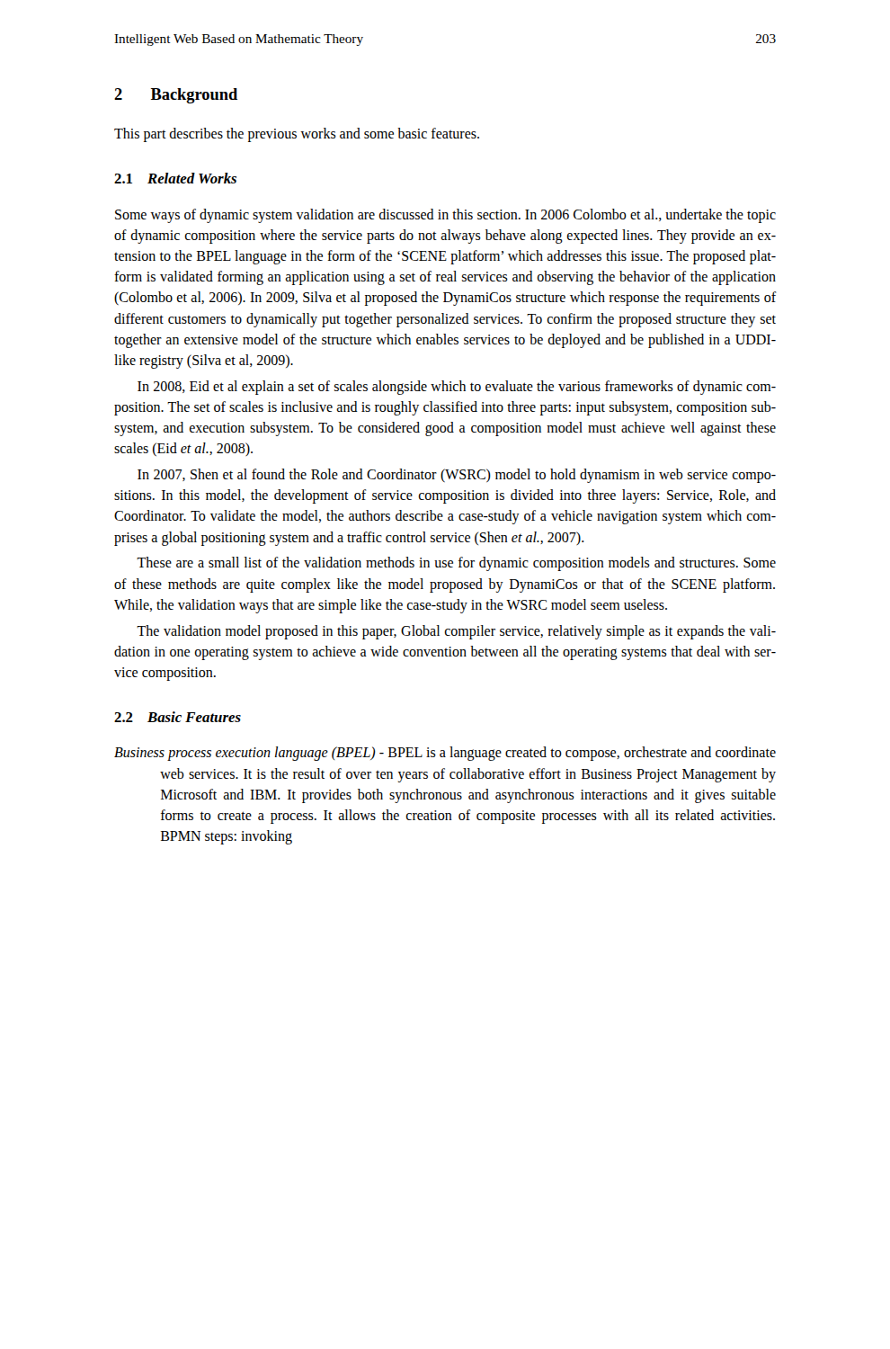Intelligent Web Based on Mathematic Theory 203
2 Background
This part describes the previous works and some basic features.
2.1 Related Works
Some ways of dynamic system validation are discussed in this section. In 2006 Colombo et al., undertake the topic of dynamic composition where the service parts do not always behave along expected lines. They provide an extension to the BPEL language in the form of the ‘SCENE platform’ which addresses this issue. The proposed platform is validated forming an application using a set of real services and observing the behavior of the application (Colombo et al, 2006). In 2009, Silva et al proposed the DynamiCos structure which response the requirements of different customers to dynamically put together personalized services. To confirm the proposed structure they set together an extensive model of the structure which enables services to be deployed and be published in a UDDI-like registry (Silva et al, 2009).
In 2008, Eid et al explain a set of scales alongside which to evaluate the various frameworks of dynamic composition. The set of scales is inclusive and is roughly classified into three parts: input subsystem, composition subsystem, and execution subsystem. To be considered good a composition model must achieve well against these scales (Eid et al., 2008).
In 2007, Shen et al found the Role and Coordinator (WSRC) model to hold dynamism in web service compositions. In this model, the development of service composition is divided into three layers: Service, Role, and Coordinator. To validate the model, the authors describe a case-study of a vehicle navigation system which comprises a global positioning system and a traffic control service (Shen et al., 2007).
These are a small list of the validation methods in use for dynamic composition models and structures. Some of these methods are quite complex like the model proposed by DynamiCos or that of the SCENE platform. While, the validation ways that are simple like the case-study in the WSRC model seem useless.
The validation model proposed in this paper, Global compiler service, relatively simple as it expands the validation in one operating system to achieve a wide convention between all the operating systems that deal with service composition.
2.2 Basic Features
Business process execution language (BPEL) - BPEL is a language created to compose, orchestrate and coordinate web services. It is the result of over ten years of collaborative effort in Business Project Management by Microsoft and IBM. It provides both synchronous and asynchronous interactions and it gives suitable forms to create a process. It allows the creation of composite processes with all its related activities. BPMN steps: invoking